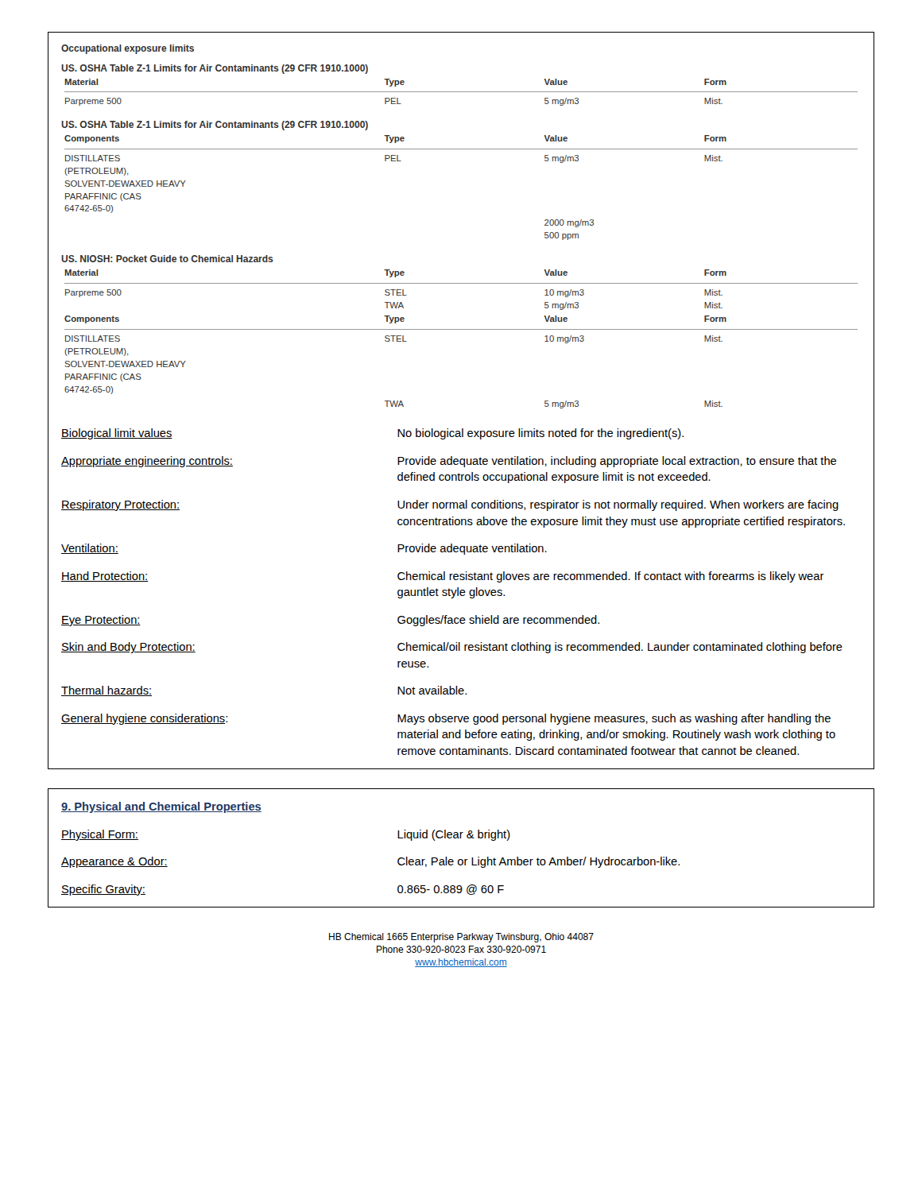Occupational exposure limits
US. OSHA Table Z-1 Limits for Air Contaminants (29 CFR 1910.1000)
| Material | Type | Value | Form |
| Parpreme 500 | PEL | 5 mg/m3 | Mist. |
US. OSHA Table Z-1 Limits for Air Contaminants (29 CFR 1910.1000)
| Components | Type | Value | Form |
| DISTILLATES (PETROLEUM), SOLVENT-DEWAXED HEAVY PARAFFINIC (CAS 64742-65-0) | PEL | 5 mg/m3 | Mist. |
| | | 2000 mg/m3 500 ppm | |
US. NIOSH: Pocket Guide to Chemical Hazards
| Material | Type | Value | Form |
| Parpreme 500 | STEL TWA | 10 mg/m3 5 mg/m3 | Mist. Mist. |
| Components | Type | Value | Form |
| DISTILLATES (PETROLEUM), SOLVENT-DEWAXED HEAVY PARAFFINIC (CAS 64742-65-0) | STEL | 10 mg/m3 | Mist. |
| | TWA | 5 mg/m3 | Mist. |
Biological limit values
No biological exposure limits noted for the ingredient(s).
Appropriate engineering controls:
Provide adequate ventilation, including appropriate local extraction, to ensure that the defined controls occupational exposure limit is not exceeded.
Respiratory Protection:
Under normal conditions, respirator is not normally required. When workers are facing concentrations above the exposure limit they must use appropriate certified respirators.
Ventilation:
Provide adequate ventilation.
Hand Protection:
Chemical resistant gloves are recommended. If contact with forearms is likely wear gauntlet style gloves.
Eye Protection:
Goggles/face shield are recommended.
Skin and Body Protection:
Chemical/oil resistant clothing is recommended. Launder contaminated clothing before reuse.
Thermal hazards:
Not available.
General hygiene considerations:
Mays observe good personal hygiene measures, such as washing after handling the material and before eating, drinking, and/or smoking. Routinely wash work clothing to remove contaminants. Discard contaminated footwear that cannot be cleaned.
9. Physical and Chemical Properties
Physical Form:
Liquid (Clear & bright)
Appearance & Odor:
Clear, Pale or Light Amber to Amber/ Hydrocarbon-like.
Specific Gravity:
0.865- 0.889 @ 60 F
HB Chemical 1665 Enterprise Parkway Twinsburg, Ohio 44087
Phone 330-920-8023 Fax 330-920-0971
www.hbchemical.com